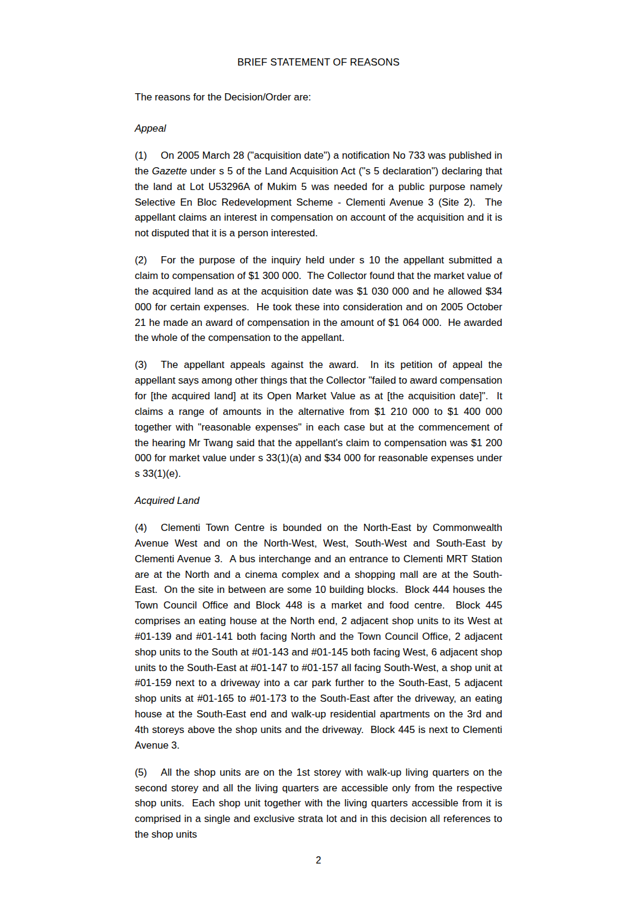BRIEF STATEMENT OF REASONS
The reasons for the Decision/Order are:
Appeal
(1) On 2005 March 28 ("acquisition date") a notification No 733 was published in the Gazette under s 5 of the Land Acquisition Act ("s 5 declaration") declaring that the land at Lot U53296A of Mukim 5 was needed for a public purpose namely Selective En Bloc Redevelopment Scheme - Clementi Avenue 3 (Site 2). The appellant claims an interest in compensation on account of the acquisition and it is not disputed that it is a person interested.
(2) For the purpose of the inquiry held under s 10 the appellant submitted a claim to compensation of $1 300 000. The Collector found that the market value of the acquired land as at the acquisition date was $1 030 000 and he allowed $34 000 for certain expenses. He took these into consideration and on 2005 October 21 he made an award of compensation in the amount of $1 064 000. He awarded the whole of the compensation to the appellant.
(3) The appellant appeals against the award. In its petition of appeal the appellant says among other things that the Collector "failed to award compensation for [the acquired land] at its Open Market Value as at [the acquisition date]". It claims a range of amounts in the alternative from $1 210 000 to $1 400 000 together with "reasonable expenses" in each case but at the commencement of the hearing Mr Twang said that the appellant's claim to compensation was $1 200 000 for market value under s 33(1)(a) and $34 000 for reasonable expenses under s 33(1)(e).
Acquired Land
(4) Clementi Town Centre is bounded on the North-East by Commonwealth Avenue West and on the North-West, West, South-West and South-East by Clementi Avenue 3. A bus interchange and an entrance to Clementi MRT Station are at the North and a cinema complex and a shopping mall are at the South-East. On the site in between are some 10 building blocks. Block 444 houses the Town Council Office and Block 448 is a market and food centre. Block 445 comprises an eating house at the North end, 2 adjacent shop units to its West at #01-139 and #01-141 both facing North and the Town Council Office, 2 adjacent shop units to the South at #01-143 and #01-145 both facing West, 6 adjacent shop units to the South-East at #01-147 to #01-157 all facing South-West, a shop unit at #01-159 next to a driveway into a car park further to the South-East, 5 adjacent shop units at #01-165 to #01-173 to the South-East after the driveway, an eating house at the South-East end and walk-up residential apartments on the 3rd and 4th storeys above the shop units and the driveway. Block 445 is next to Clementi Avenue 3.
(5) All the shop units are on the 1st storey with walk-up living quarters on the second storey and all the living quarters are accessible only from the respective shop units. Each shop unit together with the living quarters accessible from it is comprised in a single and exclusive strata lot and in this decision all references to the shop units
2